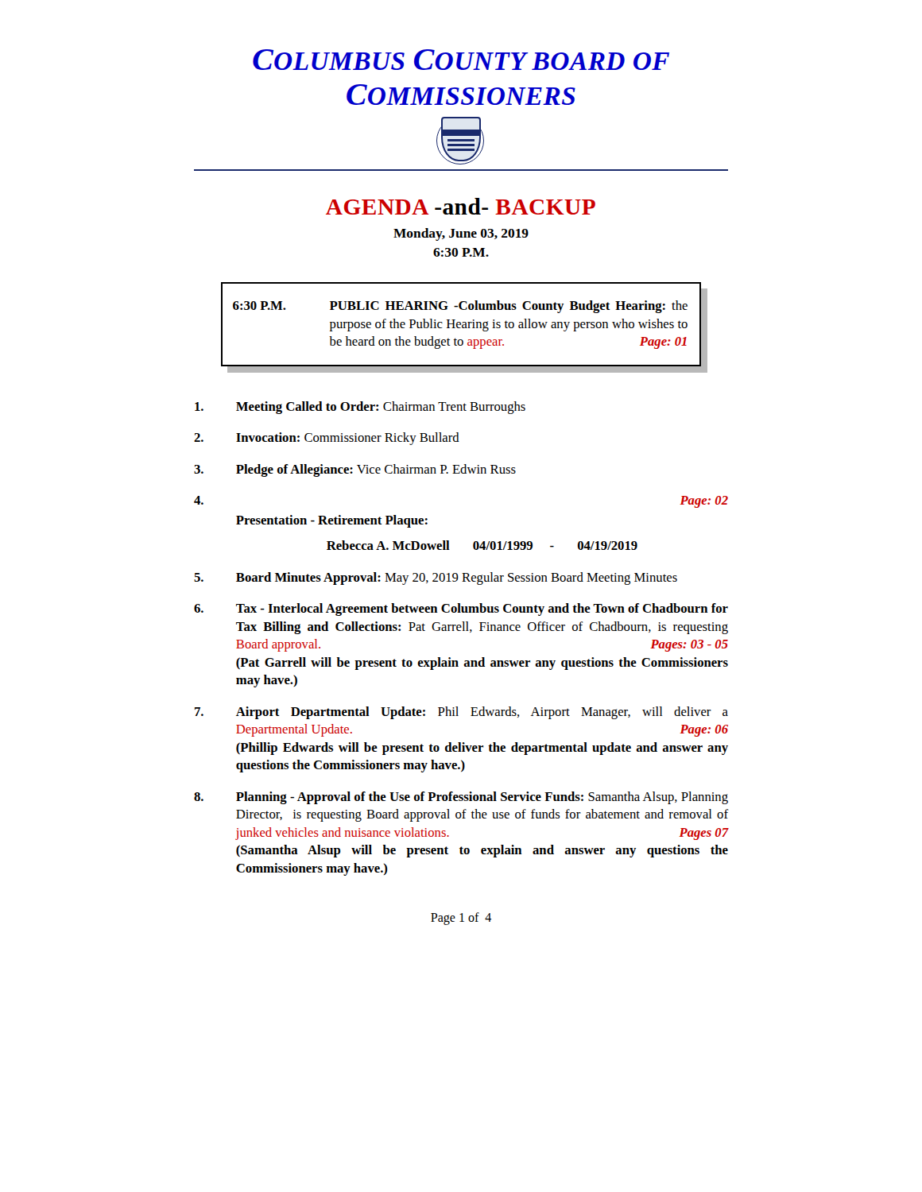COLUMBUS COUNTY BOARD OF COMMISSIONERS
AGENDA -and- BACKUP
Monday, June 03, 2019
6:30 P.M.
| 6:30 P.M. | PUBLIC HEARING -Columbus County Budget Hearing: the purpose of the Public Hearing is to allow any person who wishes to be heard on the budget to appear. Page: 01 |
1. Meeting Called to Order: Chairman Trent Burroughs
2. Invocation: Commissioner Ricky Bullard
3. Pledge of Allegiance: Vice Chairman P. Edwin Russ
4.
Page: 02
Presentation - Retirement Plaque:
Rebecca A. McDowell 04/01/1999 - 04/19/2019
5. Board Minutes Approval: May 20, 2019 Regular Session Board Meeting Minutes
6. Tax - Interlocal Agreement between Columbus County and the Town of Chadbourn for Tax Billing and Collections: Pat Garrell, Finance Officer of Chadbourn, is requesting Board approval. Pages: 03 - 05
(Pat Garrell will be present to explain and answer any questions the Commissioners may have.)
7. Airport Departmental Update: Phil Edwards, Airport Manager, will deliver a Departmental Update. Page: 06
(Phillip Edwards will be present to deliver the departmental update and answer any questions the Commissioners may have.)
8. Planning - Approval of the Use of Professional Service Funds: Samantha Alsup, Planning Director, is requesting Board approval of the use of funds for abatement and removal of junked vehicles and nuisance violations. Pages 07
(Samantha Alsup will be present to explain and answer any questions the Commissioners may have.)
Page 1 of 4